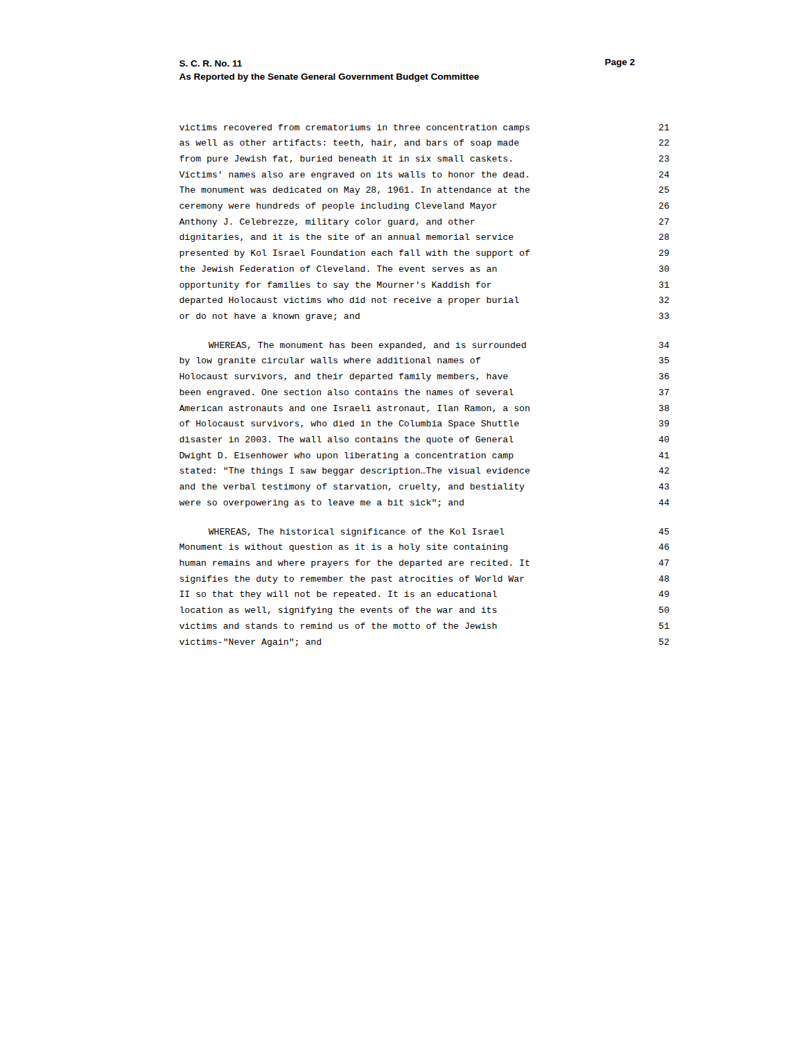Page 2
S. C. R. No. 11
As Reported by the Senate General Government Budget Committee
victims recovered from crematoriums in three concentration camps21 as well as other artifacts: teeth, hair, and bars of soap made22 from pure Jewish fat, buried beneath it in six small caskets.23 Victims' names also are engraved on its walls to honor the dead.24 The monument was dedicated on May 28, 1961. In attendance at the25 ceremony were hundreds of people including Cleveland Mayor26 Anthony J. Celebrezze, military color guard, and other27 dignitaries, and it is the site of an annual memorial service28 presented by Kol Israel Foundation each fall with the support of29 the Jewish Federation of Cleveland. The event serves as an30 opportunity for families to say the Mourner's Kaddish for31 departed Holocaust victims who did not receive a proper burial32 or do not have a known grave; and33
WHEREAS, The monument has been expanded, and is surrounded34 by low granite circular walls where additional names of35 Holocaust survivors, and their departed family members, have36 been engraved. One section also contains the names of several37 American astronauts and one Israeli astronaut, Ilan Ramon, a son38 of Holocaust survivors, who died in the Columbia Space Shuttle39 disaster in 2003. The wall also contains the quote of General40 Dwight D. Eisenhower who upon liberating a concentration camp41 stated: "The things I saw beggar description…The visual evidence42 and the verbal testimony of starvation, cruelty, and bestiality43 were so overpowering as to leave me a bit sick"; and44
WHEREAS, The historical significance of the Kol Israel45 Monument is without question as it is a holy site containing46 human remains and where prayers for the departed are recited. It47 signifies the duty to remember the past atrocities of World War48 II so that they will not be repeated. It is an educational49 location as well, signifying the events of the war and its50 victims and stands to remind us of the motto of the Jewish51 victims-"Never Again"; and52